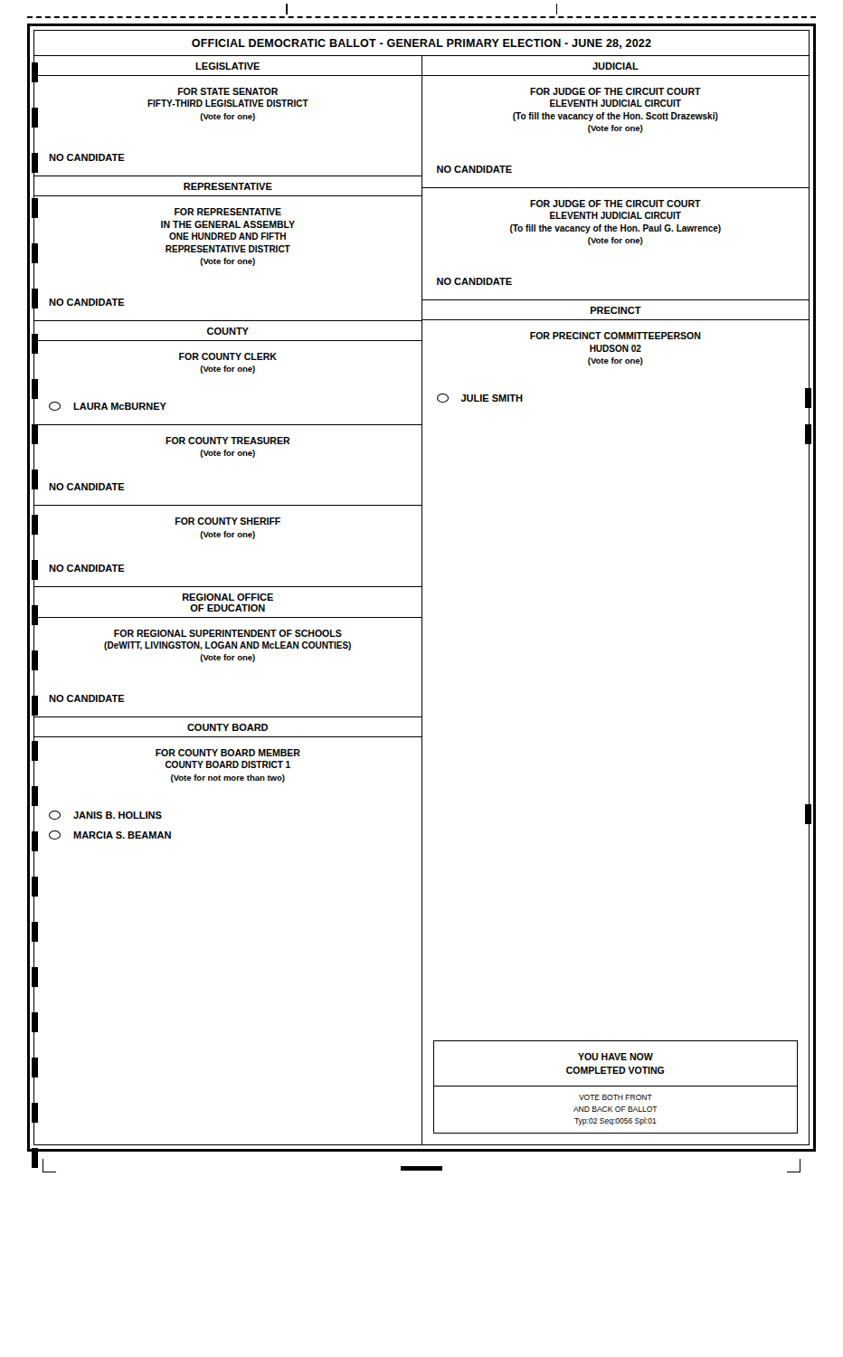OFFICIAL DEMOCRATIC BALLOT - GENERAL PRIMARY ELECTION - JUNE 28, 2022
| LEGISLATIVE FOR STATE SENATOR FIFTY-THIRD LEGISLATIVE DISTRICT (Vote for one) NO CANDIDATE REPRESENTATIVE FOR REPRESENTATIVE IN THE GENERAL ASSEMBLY ONE HUNDRED AND FIFTH REPRESENTATIVE DISTRICT (Vote for one) NO CANDIDATE COUNTY FOR COUNTY CLERK (Vote for one) LAURA McBURNEY FOR COUNTY TREASURER (Vote for one) NO CANDIDATE FOR COUNTY SHERIFF (Vote for one) NO CANDIDATE REGIONAL OFFICE OF EDUCATION FOR REGIONAL SUPERINTENDENT OF SCHOOLS (DeWITT, LIVINGSTON, LOGAN AND McLEAN COUNTIES) (Vote for one) NO CANDIDATE COUNTY BOARD FOR COUNTY BOARD MEMBER COUNTY BOARD DISTRICT 1 (Vote for not more than two) JANIS B. HOLLINS MARCIA S. BEAMAN | JUDICIAL FOR JUDGE OF THE CIRCUIT COURT ELEVENTH JUDICIAL CIRCUIT (To fill the vacancy of the Hon. Scott Drazewski) (Vote for one) NO CANDIDATE FOR JUDGE OF THE CIRCUIT COURT ELEVENTH JUDICIAL CIRCUIT (To fill the vacancy of the Hon. Paul G. Lawrence) (Vote for one) NO CANDIDATE PRECINCT FOR PRECINCT COMMITTEEPERSON HUDSON 02 (Vote for one) JULIE SMITH YOU HAVE NOW COMPLETED VOTING VOTE BOTH FRONT AND BACK OF BALLOT Typ:02 Seq:0056 Spl:01 |